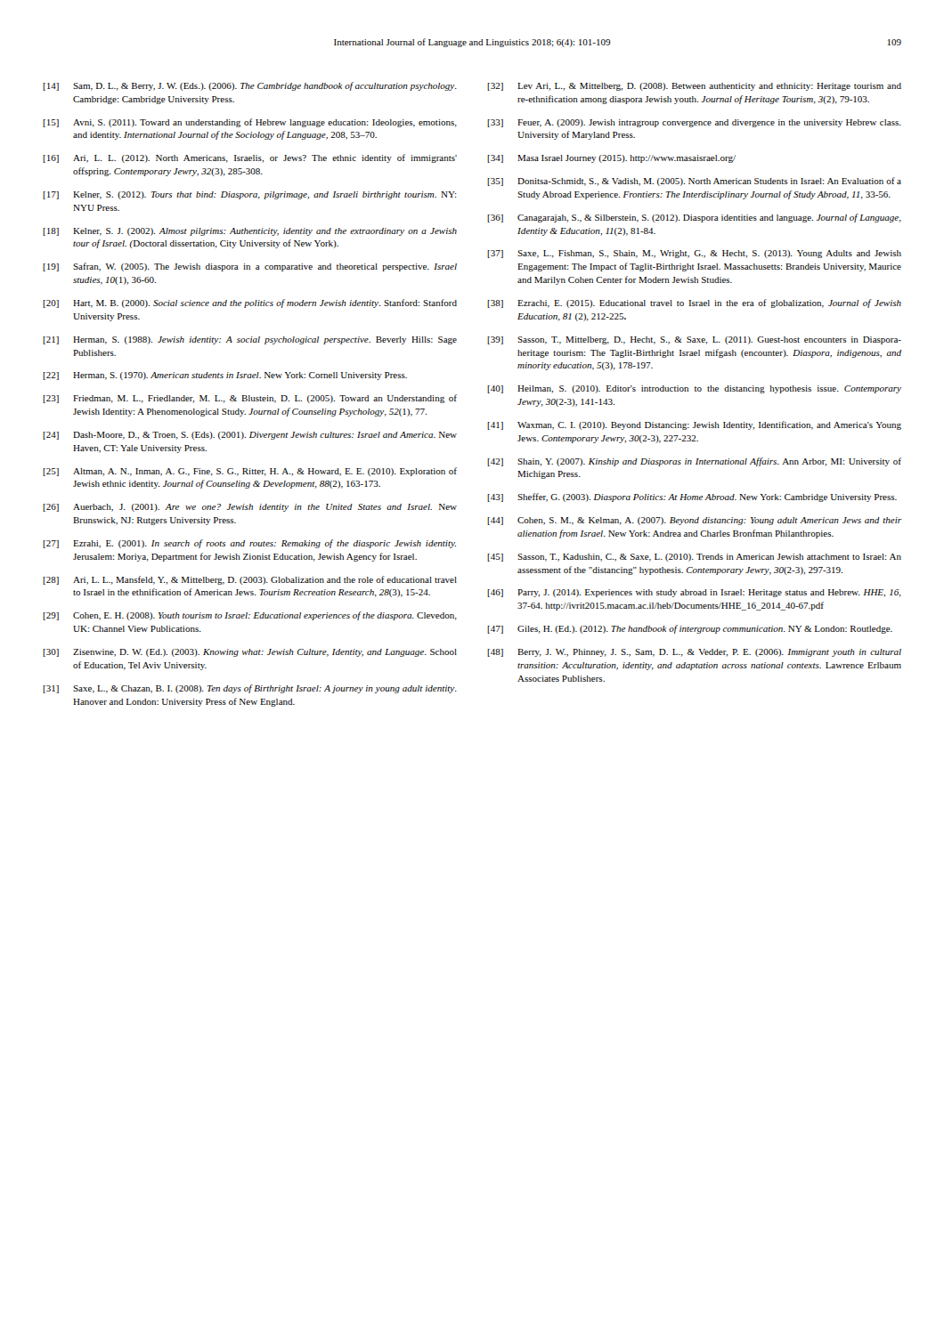International Journal of Language and Linguistics 2018; 6(4): 101-109 109
[14]
Sam, D. L., & Berry, J. W. (Eds.). (2006). The Cambridge handbook of acculturation psychology. Cambridge: Cambridge University Press.
[15]
Avni, S. (2011). Toward an understanding of Hebrew language education: Ideologies, emotions, and identity. International Journal of the Sociology of Language, 208, 53–70.
[16]
Ari, L. L. (2012). North Americans, Israelis, or Jews? The ethnic identity of immigrants' offspring. Contemporary Jewry, 32(3), 285-308.
[17]
Kelner, S. (2012). Tours that bind: Diaspora, pilgrimage, and Israeli birthright tourism. NY: NYU Press.
[18]
Kelner, S. J. (2002). Almost pilgrims: Authenticity, identity and the extraordinary on a Jewish tour of Israel. (Doctoral dissertation, City University of New York).
[19]
Safran, W. (2005). The Jewish diaspora in a comparative and theoretical perspective. Israel studies, 10(1), 36-60.
[20]
Hart, M. B. (2000). Social science and the politics of modern Jewish identity. Stanford: Stanford University Press.
[21]
Herman, S. (1988). Jewish identity: A social psychological perspective. Beverly Hills: Sage Publishers.
[22]
Herman, S. (1970). American students in Israel. New York: Cornell University Press.
[23]
Friedman, M. L., Friedlander, M. L., & Blustein, D. L. (2005). Toward an Understanding of Jewish Identity: A Phenomenological Study. Journal of Counseling Psychology, 52(1), 77.
[24]
Dash-Moore, D., & Troen, S. (Eds). (2001). Divergent Jewish cultures: Israel and America. New Haven, CT: Yale University Press.
[25]
Altman, A. N., Inman, A. G., Fine, S. G., Ritter, H. A., & Howard, E. E. (2010). Exploration of Jewish ethnic identity. Journal of Counseling & Development, 88(2), 163-173.
[26]
Auerbach, J. (2001). Are we one? Jewish identity in the United States and Israel. New Brunswick, NJ: Rutgers University Press.
[27]
Ezrahi, E. (2001). In search of roots and routes: Remaking of the diasporic Jewish identity. Jerusalem: Moriya, Department for Jewish Zionist Education, Jewish Agency for Israel.
[28]
Ari, L. L., Mansfeld, Y., & Mittelberg, D. (2003). Globalization and the role of educational travel to Israel in the ethnification of American Jews. Tourism Recreation Research, 28(3), 15-24.
[29]
Cohen, E. H. (2008). Youth tourism to Israel: Educational experiences of the diaspora. Clevedon, UK: Channel View Publications.
[30]
Zisenwine, D. W. (Ed.). (2003). Knowing what: Jewish Culture, Identity, and Language. School of Education, Tel Aviv University.
[31]
Saxe, L., & Chazan, B. I. (2008). Ten days of Birthright Israel: A journey in young adult identity. Hanover and London: University Press of New England.
[32]
Lev Ari, L., & Mittelberg, D. (2008). Between authenticity and ethnicity: Heritage tourism and re-ethnification among diaspora Jewish youth. Journal of Heritage Tourism, 3(2), 79-103.
[33]
Feuer, A. (2009). Jewish intragroup convergence and divergence in the university Hebrew class. University of Maryland Press.
[34]
Masa Israel Journey (2015). http://www.masaisrael.org/
[35]
Donitsa-Schmidt, S., & Vadish, M. (2005). North American Students in Israel: An Evaluation of a Study Abroad Experience. Frontiers: The Interdisciplinary Journal of Study Abroad, 11, 33-56.
[36]
Canagarajah, S., & Silberstein, S. (2012). Diaspora identities and language. Journal of Language, Identity & Education, 11(2), 81-84.
[37]
Saxe, L., Fishman, S., Shain, M., Wright, G., & Hecht, S. (2013). Young Adults and Jewish Engagement: The Impact of Taglit-Birthright Israel. Massachusetts: Brandeis University, Maurice and Marilyn Cohen Center for Modern Jewish Studies.
[38]
Ezrachi, E. (2015). Educational travel to Israel in the era of globalization, Journal of Jewish Education, 81 (2), 212-225.
[39]
Sasson, T., Mittelberg, D., Hecht, S., & Saxe, L. (2011). Guest-host encounters in Diaspora-heritage tourism: The Taglit-Birthright Israel mifgash (encounter). Diaspora, indigenous, and minority education, 5(3), 178-197.
[40]
Heilman, S. (2010). Editor's introduction to the distancing hypothesis issue. Contemporary Jewry, 30(2-3), 141-143.
[41]
Waxman, C. I. (2010). Beyond Distancing: Jewish Identity, Identification, and America's Young Jews. Contemporary Jewry, 30(2-3), 227-232.
[42]
Shain, Y. (2007). Kinship and Diasporas in International Affairs. Ann Arbor, MI: University of Michigan Press.
[43]
Sheffer, G. (2003). Diaspora Politics: At Home Abroad. New York: Cambridge University Press.
[44]
Cohen, S. M., & Kelman, A. (2007). Beyond distancing: Young adult American Jews and their alienation from Israel. New York: Andrea and Charles Bronfman Philanthropies.
[45]
Sasson, T., Kadushin, C., & Saxe, L. (2010). Trends in American Jewish attachment to Israel: An assessment of the "distancing" hypothesis. Contemporary Jewry, 30(2-3), 297-319.
[46]
Parry, J. (2014). Experiences with study abroad in Israel: Heritage status and Hebrew. HHE, 16, 37-64. http://ivrit2015.macam.ac.il/heb/Documents/HHE_16_2014_40-67.pdf
[47]
Giles, H. (Ed.). (2012). The handbook of intergroup communication. NY & London: Routledge.
[48]
Berry, J. W., Phinney, J. S., Sam, D. L., & Vedder, P. E. (2006). Immigrant youth in cultural transition: Acculturation, identity, and adaptation across national contexts. Lawrence Erlbaum Associates Publishers.